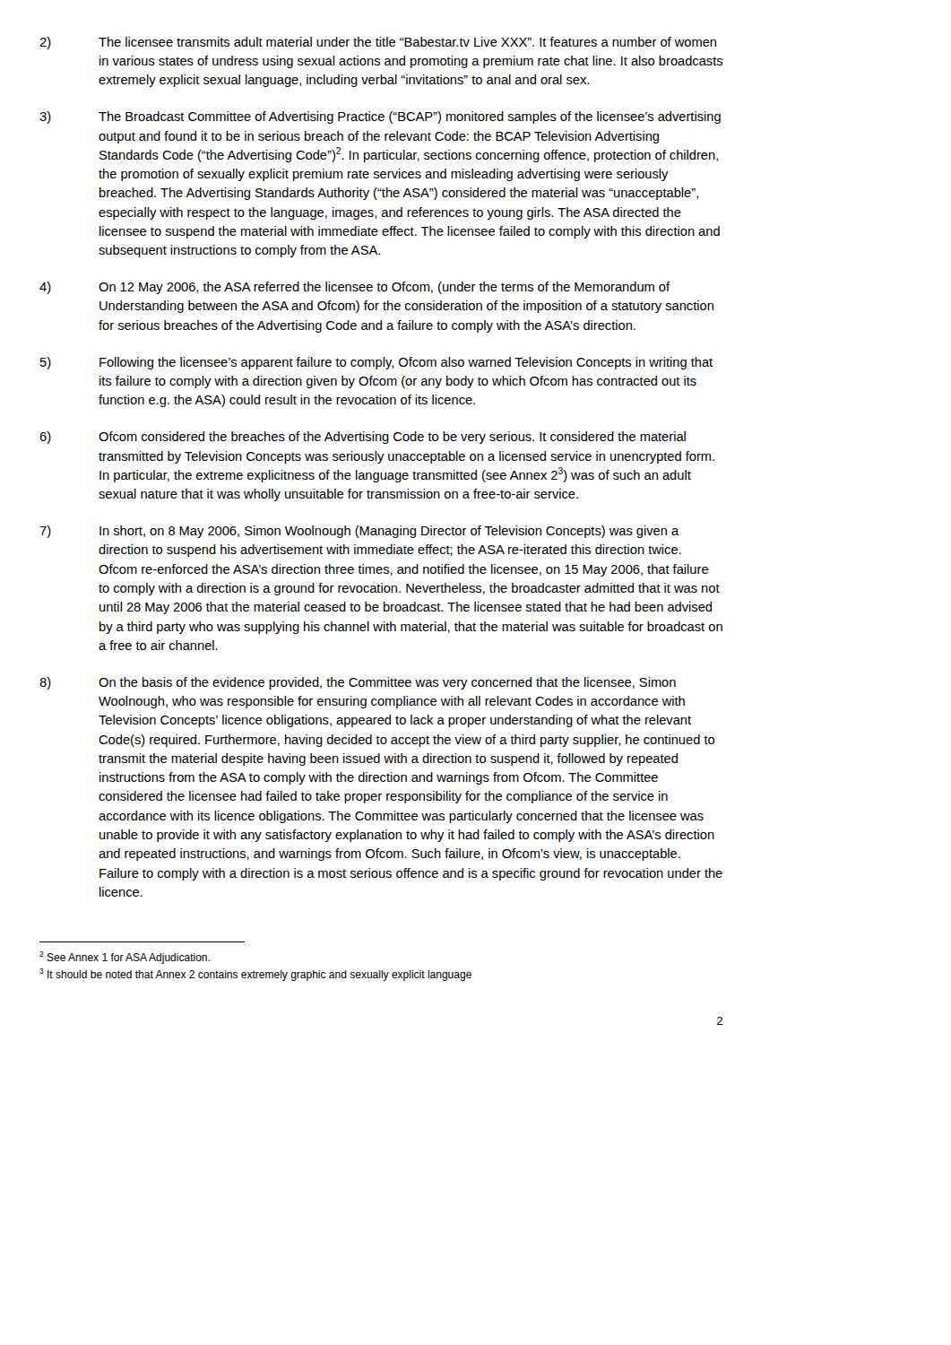2) The licensee transmits adult material under the title “Babestar.tv Live XXX”. It features a number of women in various states of undress using sexual actions and promoting a premium rate chat line. It also broadcasts extremely explicit sexual language, including verbal “invitations” to anal and oral sex.
3) The Broadcast Committee of Advertising Practice (“BCAP”) monitored samples of the licensee’s advertising output and found it to be in serious breach of the relevant Code: the BCAP Television Advertising Standards Code (“the Advertising Code”)2. In particular, sections concerning offence, protection of children, the promotion of sexually explicit premium rate services and misleading advertising were seriously breached. The Advertising Standards Authority (“the ASA”) considered the material was “unacceptable”, especially with respect to the language, images, and references to young girls. The ASA directed the licensee to suspend the material with immediate effect. The licensee failed to comply with this direction and subsequent instructions to comply from the ASA.
4) On 12 May 2006, the ASA referred the licensee to Ofcom, (under the terms of the Memorandum of Understanding between the ASA and Ofcom) for the consideration of the imposition of a statutory sanction for serious breaches of the Advertising Code and a failure to comply with the ASA’s direction.
5) Following the licensee’s apparent failure to comply, Ofcom also warned Television Concepts in writing that its failure to comply with a direction given by Ofcom (or any body to which Ofcom has contracted out its function e.g. the ASA) could result in the revocation of its licence.
6) Ofcom considered the breaches of the Advertising Code to be very serious. It considered the material transmitted by Television Concepts was seriously unacceptable on a licensed service in unencrypted form. In particular, the extreme explicitness of the language transmitted (see Annex 23) was of such an adult sexual nature that it was wholly unsuitable for transmission on a free-to-air service.
7) In short, on 8 May 2006, Simon Woolnough (Managing Director of Television Concepts) was given a direction to suspend his advertisement with immediate effect; the ASA re-iterated this direction twice. Ofcom re-enforced the ASA’s direction three times, and notified the licensee, on 15 May 2006, that failure to comply with a direction is a ground for revocation. Nevertheless, the broadcaster admitted that it was not until 28 May 2006 that the material ceased to be broadcast. The licensee stated that he had been advised by a third party who was supplying his channel with material, that the material was suitable for broadcast on a free to air channel.
8) On the basis of the evidence provided, the Committee was very concerned that the licensee, Simon Woolnough, who was responsible for ensuring compliance with all relevant Codes in accordance with Television Concepts’ licence obligations, appeared to lack a proper understanding of what the relevant Code(s) required. Furthermore, having decided to accept the view of a third party supplier, he continued to transmit the material despite having been issued with a direction to suspend it, followed by repeated instructions from the ASA to comply with the direction and warnings from Ofcom. The Committee considered the licensee had failed to take proper responsibility for the compliance of the service in accordance with its licence obligations. The Committee was particularly concerned that the licensee was unable to provide it with any satisfactory explanation to why it had failed to comply with the ASA’s direction and repeated instructions, and warnings from Ofcom. Such failure, in Ofcom’s view, is unacceptable. Failure to comply with a direction is a most serious offence and is a specific ground for revocation under the licence.
2 See Annex 1 for ASA Adjudication.
3 It should be noted that Annex 2 contains extremely graphic and sexually explicit language
2